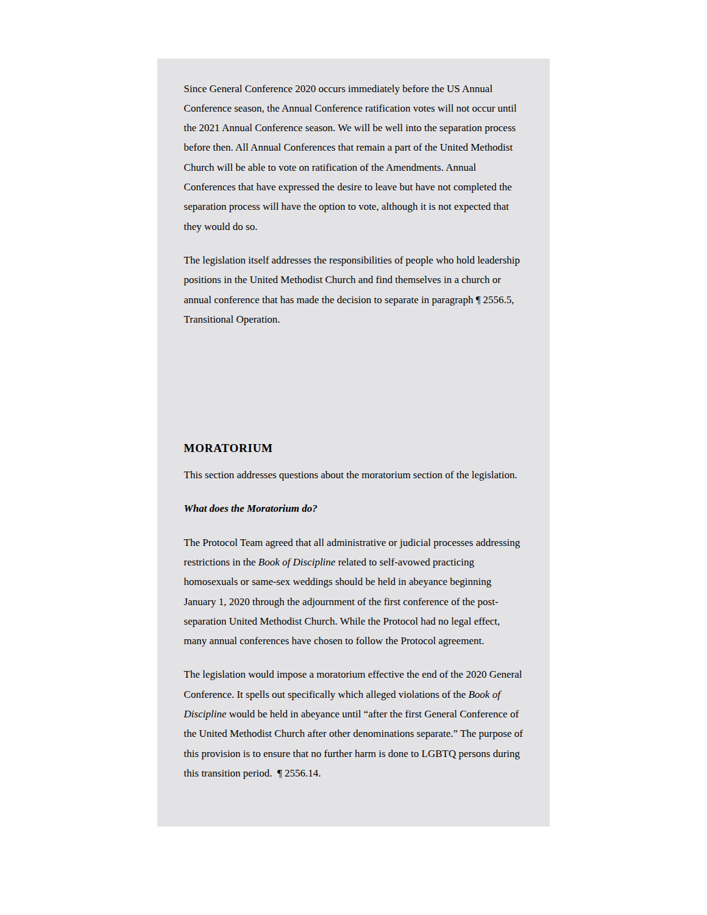Since General Conference 2020 occurs immediately before the US Annual Conference season, the Annual Conference ratification votes will not occur until the 2021 Annual Conference season. We will be well into the separation process before then. All Annual Conferences that remain a part of the United Methodist Church will be able to vote on ratification of the Amendments. Annual Conferences that have expressed the desire to leave but have not completed the separation process will have the option to vote, although it is not expected that they would do so.
The legislation itself addresses the responsibilities of people who hold leadership positions in the United Methodist Church and find themselves in a church or annual conference that has made the decision to separate in paragraph ¶ 2556.5, Transitional Operation.
MORATORIUM
This section addresses questions about the moratorium section of the legislation.
What does the Moratorium do?
The Protocol Team agreed that all administrative or judicial processes addressing restrictions in the Book of Discipline related to self-avowed practicing homosexuals or same-sex weddings should be held in abeyance beginning January 1, 2020 through the adjournment of the first conference of the post- separation United Methodist Church. While the Protocol had no legal effect, many annual conferences have chosen to follow the Protocol agreement.
The legislation would impose a moratorium effective the end of the 2020 General Conference. It spells out specifically which alleged violations of the Book of Discipline would be held in abeyance until “after the first General Conference of the United Methodist Church after other denominations separate.” The purpose of this provision is to ensure that no further harm is done to LGBTQ persons during this transition period. ¶ 2556.14.